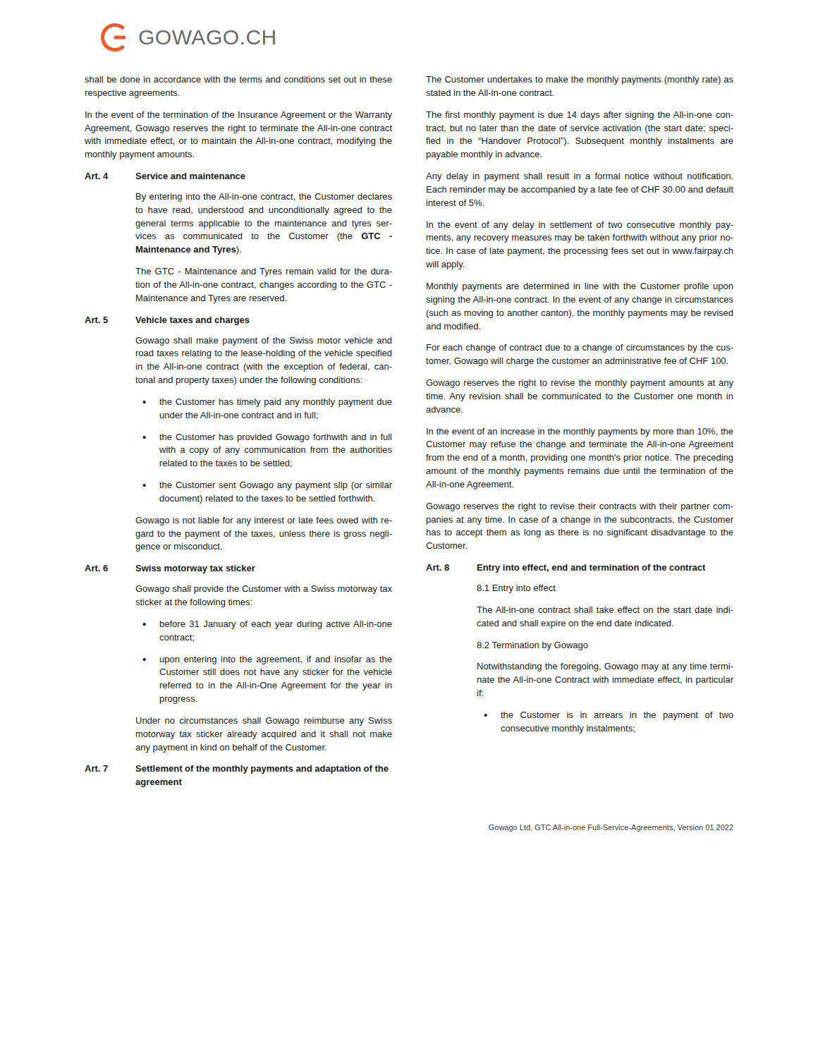GOWAGO.CH
shall be done in accordance with the terms and conditions set out in these respective agreements.
In the event of the termination of the Insurance Agreement or the Warranty Agreement, Gowago reserves the right to terminate the All-in-one contract with immediate effect, or to maintain the All-in-one contract, modifying the monthly payment amounts.
Art. 4
Service and maintenance
By entering into the All-in-one contract, the Customer declares to have read, understood and unconditionally agreed to the general terms applicable to the maintenance and tyres services as communicated to the Customer (the GTC - Maintenance and Tyres).
The GTC - Maintenance and Tyres remain valid for the duration of the All-in-one contract, changes according to the GTC - Maintenance and Tyres are reserved.
Art. 5
Vehicle taxes and charges
Gowago shall make payment of the Swiss motor vehicle and road taxes relating to the lease-holding of the vehicle specified in the All-in-one contract (with the exception of federal, cantonal and property taxes) under the following conditions:
the Customer has timely paid any monthly payment due under the All-in-one contract and in full;
the Customer has provided Gowago forthwith and in full with a copy of any communication from the authorities related to the taxes to be settled;
the Customer sent Gowago any payment slip (or similar document) related to the taxes to be settled forthwith.
Gowago is not liable for any interest or late fees owed with regard to the payment of the taxes, unless there is gross negligence or misconduct.
Art. 6
Swiss motorway tax sticker
Gowago shall provide the Customer with a Swiss motorway tax sticker at the following times:
before 31 January of each year during active All-in-one contract;
upon entering into the agreement, if and insofar as the Customer still does not have any sticker for the vehicle referred to in the All-in-One Agreement for the year in progress.
Under no circumstances shall Gowago reimburse any Swiss motorway tax sticker already acquired and it shall not make any payment in kind on behalf of the Customer.
Art. 7
Settlement of the monthly payments and adaptation of the agreement
The Customer undertakes to make the monthly payments (monthly rate) as stated in the All-in-one contract.
The first monthly payment is due 14 days after signing the All-in-one contract, but no later than the date of service activation (the start date; specified in the “Handover Protocol”). Subsequent monthly instalments are payable monthly in advance.
Any delay in payment shall result in a formal notice without notification. Each reminder may be accompanied by a late fee of CHF 30.00 and default interest of 5%.
In the event of any delay in settlement of two consecutive monthly payments, any recovery measures may be taken forthwith without any prior notice. In case of late payment, the processing fees set out in www.fairpay.ch will apply.
Monthly payments are determined in line with the Customer profile upon signing the All-in-one contract. In the event of any change in circumstances (such as moving to another canton), the monthly payments may be revised and modified.
For each change of contract due to a change of circumstances by the customer, Gowago will charge the customer an administrative fee of CHF 100.
Gowago reserves the right to revise the monthly payment amounts at any time. Any revision shall be communicated to the Customer one month in advance.
In the event of an increase in the monthly payments by more than 10%, the Customer may refuse the change and terminate the All-in-one Agreement from the end of a month, providing one month's prior notice. The preceding amount of the monthly payments remains due until the termination of the All-in-one Agreement.
Gowago reserves the right to revise their contracts with their partner companies at any time. In case of a change in the subcontracts, the Customer has to accept them as long as there is no significant disadvantage to the Customer.
Art. 8
Entry into effect, end and termination of the contract
8.1 Entry into effect
The All-in-one contract shall take effect on the start date indicated and shall expire on the end date indicated.
8.2 Termination by Gowago
Notwithstanding the foregoing, Gowago may at any time terminate the All-in-one Contract with immediate effect, in particular if:
the Customer is in arrears in the payment of two consecutive monthly instalments;
Gowago Ltd, GTC All-in-one Full-Service-Agreements, Version 01.2022